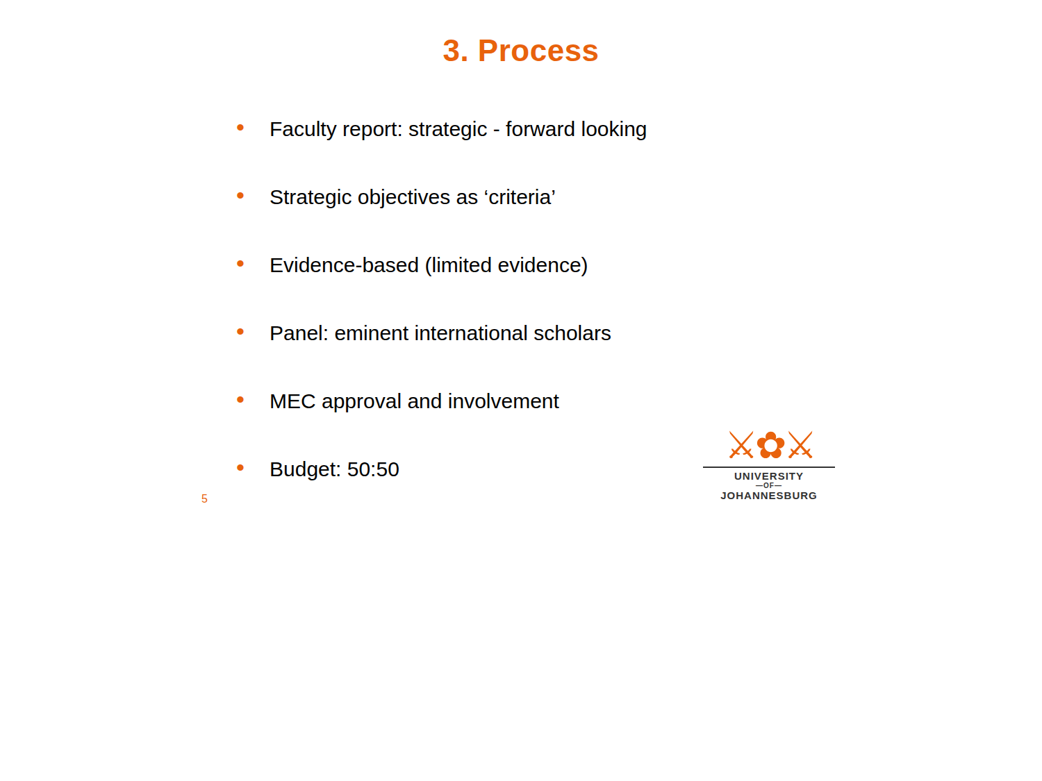3. Process
Faculty report: strategic - forward looking
Strategic objectives as ‘criteria’
Evidence-based (limited evidence)
Panel: eminent international scholars
MEC approval and involvement
Budget: 50:50
5
⚔✿⚔
UNIVERSITY
—OF—
JOHANNESBURG